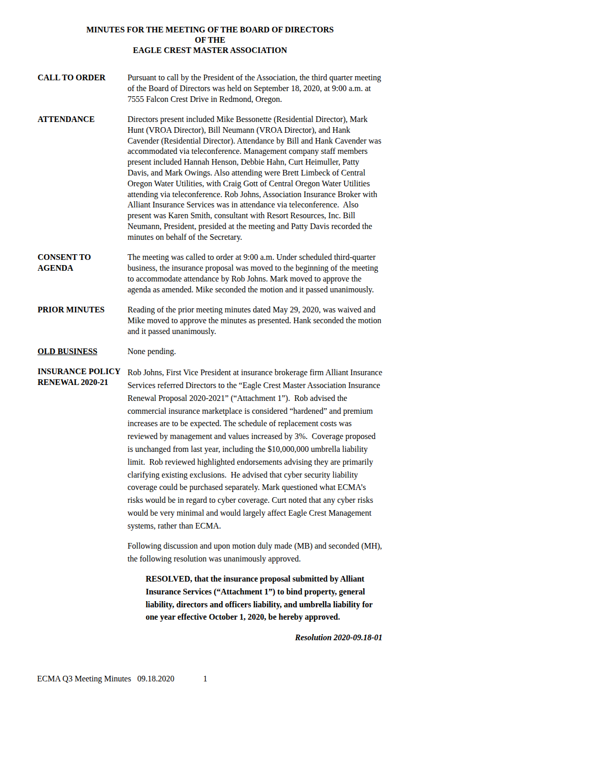MINUTES FOR THE MEETING OF THE BOARD OF DIRECTORS
OF THE
EAGLE CREST MASTER ASSOCIATION
| CALL TO ORDER | Pursuant to call by the President of the Association, the third quarter meeting of the Board of Directors was held on September 18, 2020, at 9:00 a.m. at 7555 Falcon Crest Drive in Redmond, Oregon. |
| ATTENDANCE | Directors present included Mike Bessonette (Residential Director), Mark Hunt (VROA Director), Bill Neumann (VROA Director), and Hank Cavender (Residential Director). Attendance by Bill and Hank Cavender was accommodated via teleconference. Management company staff members present included Hannah Henson, Debbie Hahn, Curt Heimuller, Patty Davis, and Mark Owings. Also attending were Brett Limbeck of Central Oregon Water Utilities, with Craig Gott of Central Oregon Water Utilities attending via teleconference. Rob Johns, Association Insurance Broker with Alliant Insurance Services was in attendance via teleconference. Also present was Karen Smith, consultant with Resort Resources, Inc. Bill Neumann, President, presided at the meeting and Patty Davis recorded the minutes on behalf of the Secretary. |
| CONSENT TO AGENDA | The meeting was called to order at 9:00 a.m. Under scheduled third-quarter business, the insurance proposal was moved to the beginning of the meeting to accommodate attendance by Rob Johns. Mark moved to approve the agenda as amended. Mike seconded the motion and it passed unanimously. |
| PRIOR MINUTES | Reading of the prior meeting minutes dated May 29, 2020, was waived and Mike moved to approve the minutes as presented. Hank seconded the motion and it passed unanimously. |
| OLD BUSINESS | None pending. |
| INSURANCE POLICY RENEWAL 2020-21 | Rob Johns, First Vice President at insurance brokerage firm Alliant Insurance Services referred Directors to the “Eagle Crest Master Association Insurance Renewal Proposal 2020-2021” (“Attachment 1”). Rob advised the commercial insurance marketplace is considered “hardened” and premium increases are to be expected. The schedule of replacement costs was reviewed by management and values increased by 3%. Coverage proposed is unchanged from last year, including the $10,000,000 umbrella liability limit. Rob reviewed highlighted endorsements advising they are primarily clarifying existing exclusions. He advised that cyber security liability coverage could be purchased separately. Mark questioned what ECMA’s risks would be in regard to cyber coverage. Curt noted that any cyber risks would be very minimal and would largely affect Eagle Crest Management systems, rather than ECMA. Following discussion and upon motion duly made (MB) and seconded (MH), the following resolution was unanimously approved. RESOLVED, that the insurance proposal submitted by Alliant Insurance Services (“Attachment 1”) to bind property, general liability, directors and officers liability, and umbrella liability for one year effective October 1, 2020, be hereby approved. Resolution 2020-09.18-01 |
ECMA Q3 Meeting Minutes 09.18.20201